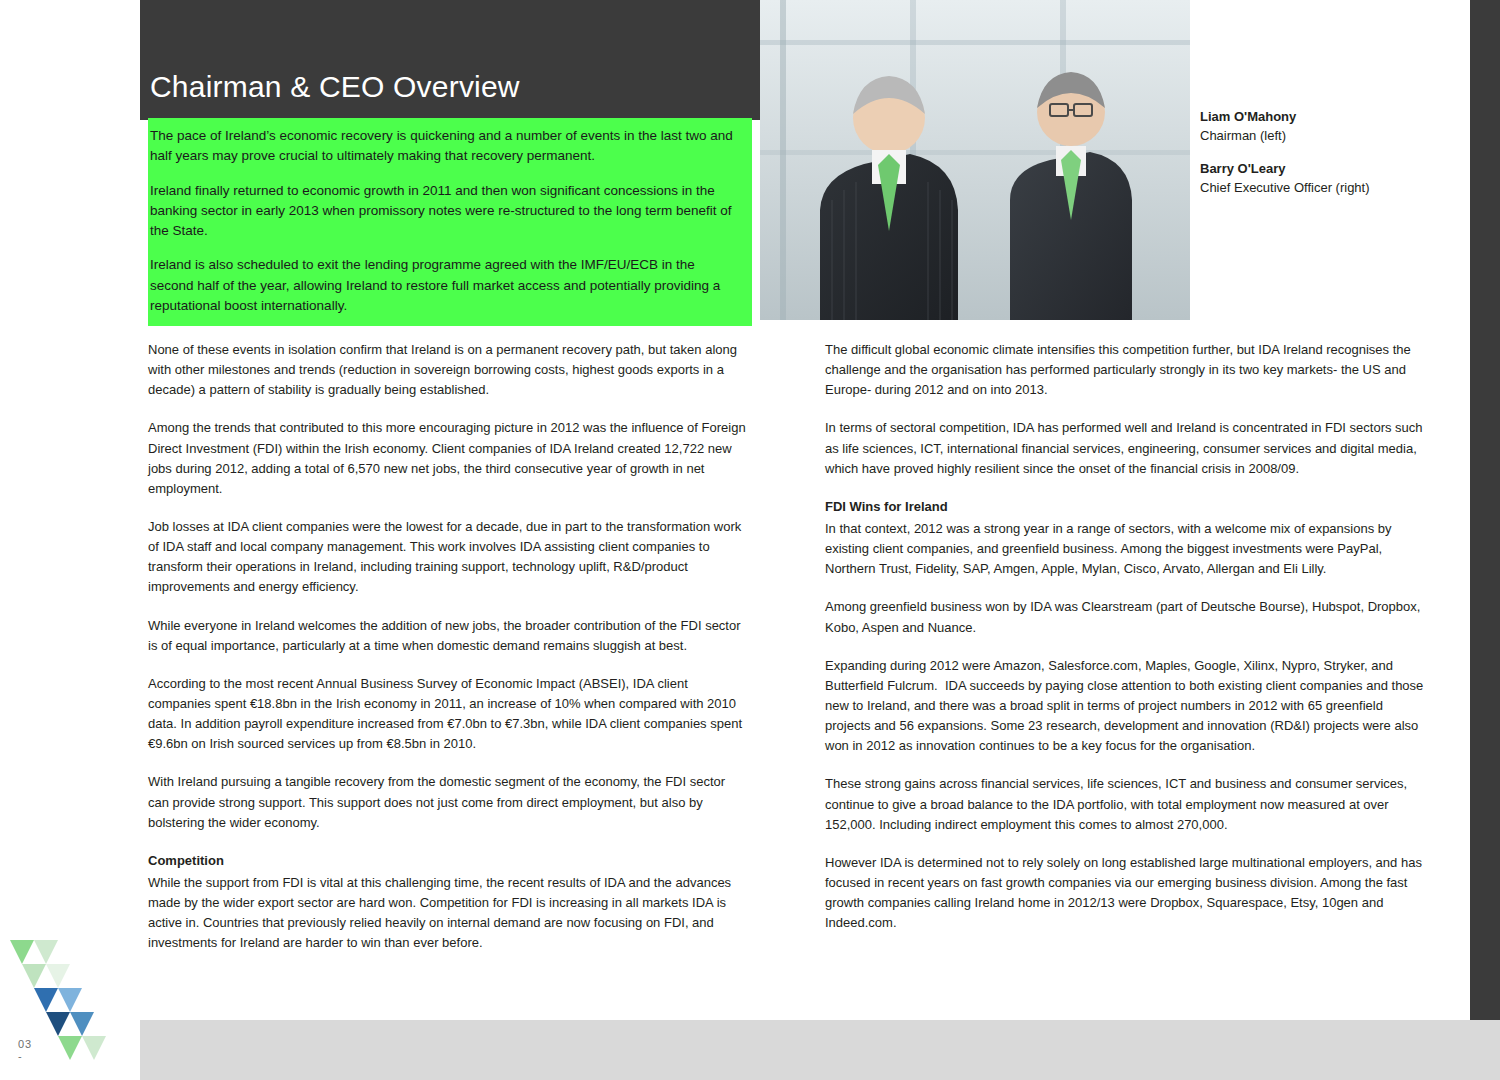Chairman & CEO Overview
The pace of Ireland’s economic recovery is quickening and a number of events in the last two and half years may prove crucial to ultimately making that recovery permanent.
Ireland finally returned to economic growth in 2011 and then won significant concessions in the banking sector in early 2013 when promissory notes were re-structured to the long term benefit of the State.
Ireland is also scheduled to exit the lending programme agreed with the IMF/EU/ECB in the second half of the year, allowing Ireland to restore full market access and potentially providing a reputational boost internationally.
Liam O'Mahony
Chairman (left)
Barry O'Leary
Chief Executive Officer (right)
None of these events in isolation confirm that Ireland is on a permanent recovery path, but taken along with other milestones and trends (reduction in sovereign borrowing costs, highest goods exports in a decade) a pattern of stability is gradually being established.
Among the trends that contributed to this more encouraging picture in 2012 was the influence of Foreign Direct Investment (FDI) within the Irish economy. Client companies of IDA Ireland created 12,722 new jobs during 2012, adding a total of 6,570 new net jobs, the third consecutive year of growth in net employment.
Job losses at IDA client companies were the lowest for a decade, due in part to the transformation work of IDA staff and local company management. This work involves IDA assisting client companies to transform their operations in Ireland, including training support, technology uplift, R&D/product improvements and energy efficiency.
While everyone in Ireland welcomes the addition of new jobs, the broader contribution of the FDI sector is of equal importance, particularly at a time when domestic demand remains sluggish at best.
According to the most recent Annual Business Survey of Economic Impact (ABSEI), IDA client companies spent €18.8bn in the Irish economy in 2011, an increase of 10% when compared with 2010 data. In addition payroll expenditure increased from €7.0bn to €7.3bn, while IDA client companies spent €9.6bn on Irish sourced services up from €8.5bn in 2010.
With Ireland pursuing a tangible recovery from the domestic segment of the economy, the FDI sector can provide strong support. This support does not just come from direct employment, but also by bolstering the wider economy.
Competition
While the support from FDI is vital at this challenging time, the recent results of IDA and the advances made by the wider export sector are hard won. Competition for FDI is increasing in all markets IDA is active in. Countries that previously relied heavily on internal demand are now focusing on FDI, and investments for Ireland are harder to win than ever before.
The difficult global economic climate intensifies this competition further, but IDA Ireland recognises the challenge and the organisation has performed particularly strongly in its two key markets- the US and Europe- during 2012 and on into 2013.
In terms of sectoral competition, IDA has performed well and Ireland is concentrated in FDI sectors such as life sciences, ICT, international financial services, engineering, consumer services and digital media, which have proved highly resilient since the onset of the financial crisis in 2008/09.
FDI Wins for Ireland
In that context, 2012 was a strong year in a range of sectors, with a welcome mix of expansions by existing client companies, and greenfield business. Among the biggest investments were PayPal, Northern Trust, Fidelity, SAP, Amgen, Apple, Mylan, Cisco, Arvato, Allergan and Eli Lilly.
Among greenfield business won by IDA was Clearstream (part of Deutsche Bourse), Hubspot, Dropbox, Kobo, Aspen and Nuance.
Expanding during 2012 were Amazon, Salesforce.com, Maples, Google, Xilinx, Nypro, Stryker, and Butterfield Fulcrum. IDA succeeds by paying close attention to both existing client companies and those new to Ireland, and there was a broad split in terms of project numbers in 2012 with 65 greenfield projects and 56 expansions. Some 23 research, development and innovation (RD&I) projects were also won in 2012 as innovation continues to be a key focus for the organisation.
These strong gains across financial services, life sciences, ICT and business and consumer services, continue to give a broad balance to the IDA portfolio, with total employment now measured at over 152,000. Including indirect employment this comes to almost 270,000.
However IDA is determined not to rely solely on long established large multinational employers, and has focused in recent years on fast growth companies via our emerging business division. Among the fast growth companies calling Ireland home in 2012/13 were Dropbox, Squarespace, Etsy, 10gen and Indeed.com.
03
-